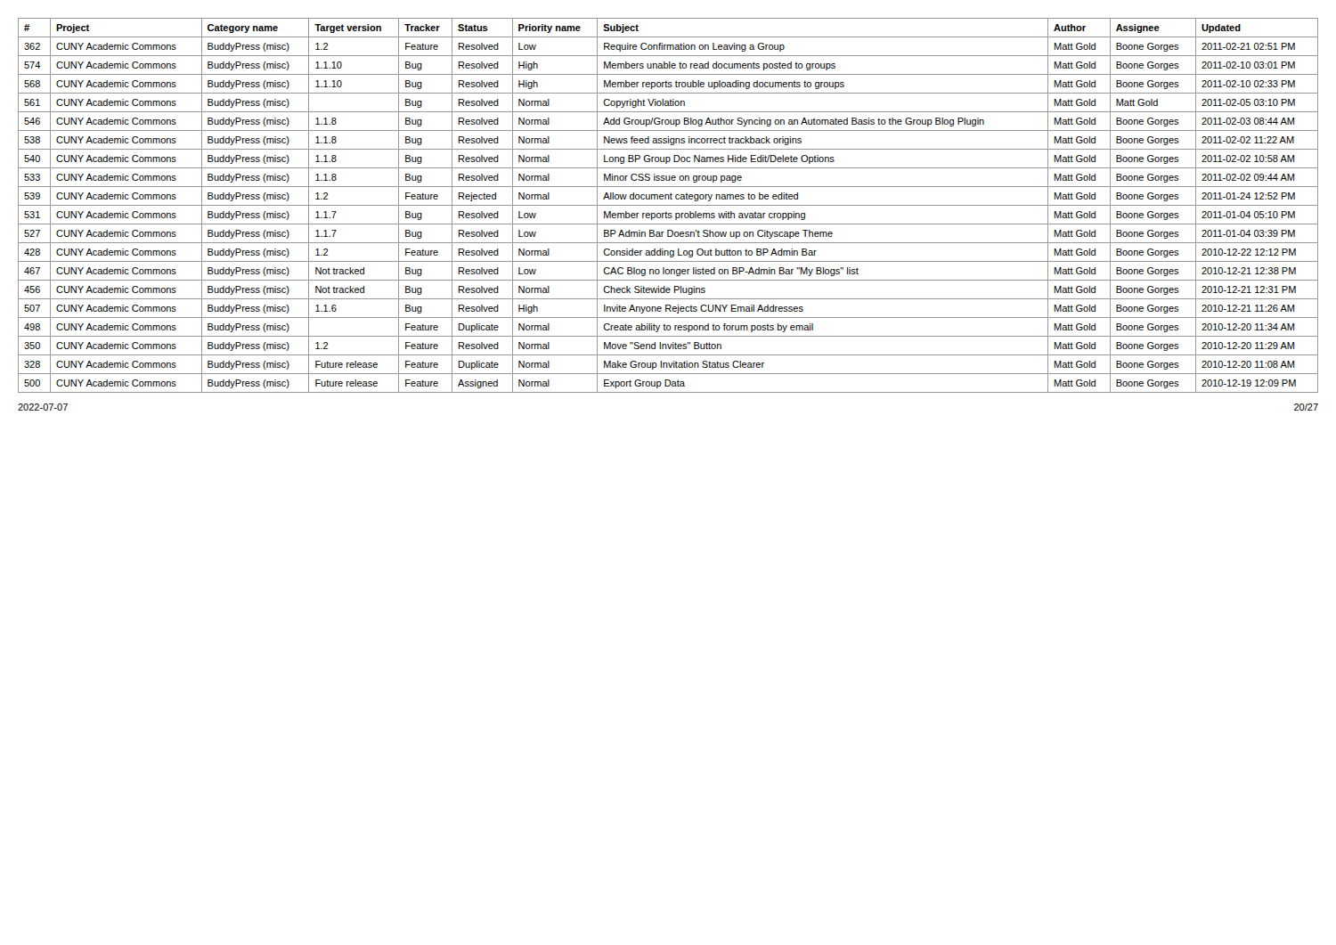| # | Project | Category name | Target version | Tracker | Status | Priority name | Subject | Author | Assignee | Updated |
| --- | --- | --- | --- | --- | --- | --- | --- | --- | --- | --- |
| 362 | CUNY Academic Commons | BuddyPress (misc) | 1.2 | Feature | Resolved | Low | Require Confirmation on Leaving a Group | Matt Gold | Boone Gorges | 2011-02-21 02:51 PM |
| 574 | CUNY Academic Commons | BuddyPress (misc) | 1.1.10 | Bug | Resolved | High | Members unable to read documents posted to groups | Matt Gold | Boone Gorges | 2011-02-10 03:01 PM |
| 568 | CUNY Academic Commons | BuddyPress (misc) | 1.1.10 | Bug | Resolved | High | Member reports trouble uploading documents to groups | Matt Gold | Boone Gorges | 2011-02-10 02:33 PM |
| 561 | CUNY Academic Commons | BuddyPress (misc) | | Bug | Resolved | Normal | Copyright Violation | Matt Gold | Matt Gold | 2011-02-05 03:10 PM |
| 546 | CUNY Academic Commons | BuddyPress (misc) | 1.1.8 | Bug | Resolved | Normal | Add Group/Group Blog Author Syncing on an Automated Basis to the Group Blog Plugin | Matt Gold | Boone Gorges | 2011-02-03 08:44 AM |
| 538 | CUNY Academic Commons | BuddyPress (misc) | 1.1.8 | Bug | Resolved | Normal | News feed assigns incorrect trackback origins | Matt Gold | Boone Gorges | 2011-02-02 11:22 AM |
| 540 | CUNY Academic Commons | BuddyPress (misc) | 1.1.8 | Bug | Resolved | Normal | Long BP Group Doc Names Hide Edit/Delete Options | Matt Gold | Boone Gorges | 2011-02-02 10:58 AM |
| 533 | CUNY Academic Commons | BuddyPress (misc) | 1.1.8 | Bug | Resolved | Normal | Minor CSS issue on group page | Matt Gold | Boone Gorges | 2011-02-02 09:44 AM |
| 539 | CUNY Academic Commons | BuddyPress (misc) | 1.2 | Feature | Rejected | Normal | Allow document category names to be edited | Matt Gold | Boone Gorges | 2011-01-24 12:52 PM |
| 531 | CUNY Academic Commons | BuddyPress (misc) | 1.1.7 | Bug | Resolved | Low | Member reports problems with avatar cropping | Matt Gold | Boone Gorges | 2011-01-04 05:10 PM |
| 527 | CUNY Academic Commons | BuddyPress (misc) | 1.1.7 | Bug | Resolved | Low | BP Admin Bar Doesn't Show up on Cityscape Theme | Matt Gold | Boone Gorges | 2011-01-04 03:39 PM |
| 428 | CUNY Academic Commons | BuddyPress (misc) | 1.2 | Feature | Resolved | Normal | Consider adding Log Out button to BP Admin Bar | Matt Gold | Boone Gorges | 2010-12-22 12:12 PM |
| 467 | CUNY Academic Commons | BuddyPress (misc) | Not tracked | Bug | Resolved | Low | CAC Blog no longer listed on BP-Admin Bar "My Blogs" list | Matt Gold | Boone Gorges | 2010-12-21 12:38 PM |
| 456 | CUNY Academic Commons | BuddyPress (misc) | Not tracked | Bug | Resolved | Normal | Check Sitewide Plugins | Matt Gold | Boone Gorges | 2010-12-21 12:31 PM |
| 507 | CUNY Academic Commons | BuddyPress (misc) | 1.1.6 | Bug | Resolved | High | Invite Anyone Rejects CUNY Email Addresses | Matt Gold | Boone Gorges | 2010-12-21 11:26 AM |
| 498 | CUNY Academic Commons | BuddyPress (misc) | | Feature | Duplicate | Normal | Create ability to respond to forum posts by email | Matt Gold | Boone Gorges | 2010-12-20 11:34 AM |
| 350 | CUNY Academic Commons | BuddyPress (misc) | 1.2 | Feature | Resolved | Normal | Move "Send Invites" Button | Matt Gold | Boone Gorges | 2010-12-20 11:29 AM |
| 328 | CUNY Academic Commons | BuddyPress (misc) | Future release | Feature | Duplicate | Normal | Make Group Invitation Status Clearer | Matt Gold | Boone Gorges | 2010-12-20 11:08 AM |
| 500 | CUNY Academic Commons | BuddyPress (misc) | Future release | Feature | Assigned | Normal | Export Group Data | Matt Gold | Boone Gorges | 2010-12-19 12:09 PM |
2022-07-07 20/27